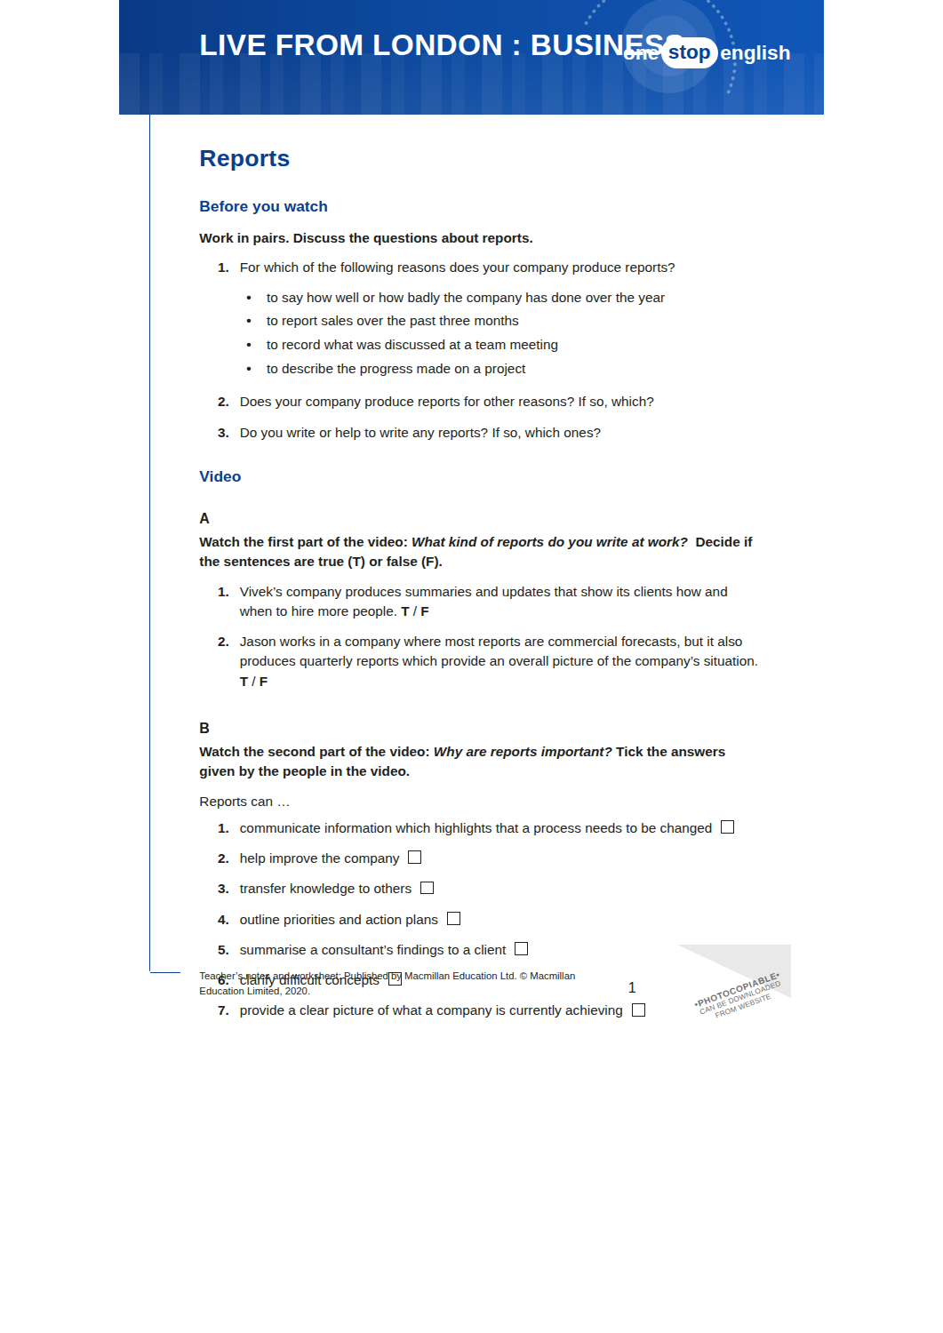LIVE FROM LONDON : BUSINESS
one stop english
Worksheet
Reports
Before you watch
Work in pairs. Discuss the questions about reports.
For which of the following reasons does your company produce reports?
to say how well or how badly the company has done over the year
to report sales over the past three months
to record what was discussed at a team meeting
to describe the progress made on a project
Does your company produce reports for other reasons? If so, which?
Do you write or help to write any reports? If so, which ones?
Video
A
Watch the first part of the video: What kind of reports do you write at work? Decide if the sentences are true (T) or false (F).
Vivek’s company produces summaries and updates that show its clients how and when to hire more people. T / F
Jason works in a company where most reports are commercial forecasts, but it also produces quarterly reports which provide an overall picture of the company’s situation. T / F
B
Watch the second part of the video: Why are reports important? Tick the answers given by the people in the video.
Reports can …
communicate information which highlights that a process needs to be changed
help improve the company
transfer knowledge to others
outline priorities and action plans
summarise a consultant’s findings to a client
clarify difficult concepts
provide a clear picture of what a company is currently achieving
Teacher’s notes and worksheet: Published by Macmillan Education Ltd. © Macmillan Education Limited, 2020.
1
•PHOTOCOPIABLE•
CAN BE DOWNLOADED
FROM WEBSITE